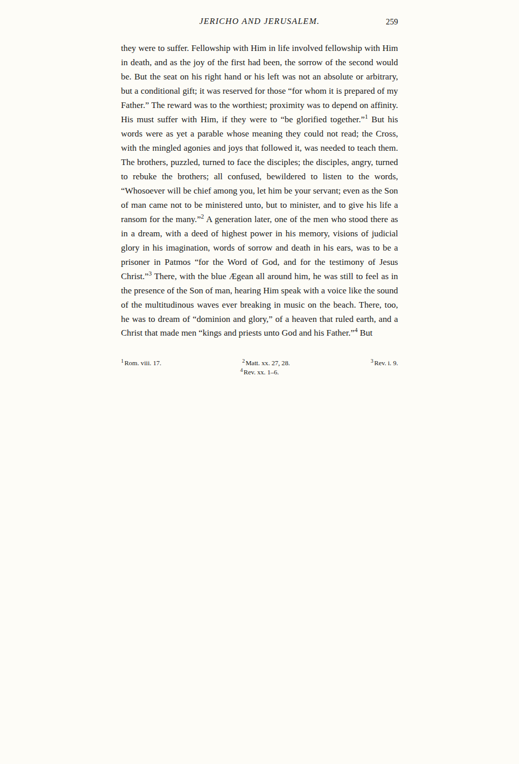Jericho and Jerusalem.
259
they were to suffer. Fellowship with Him in life involved fellowship with Him in death, and as the joy of the first had been, the sorrow of the second would be. But the seat on his right hand or his left was not an absolute or arbitrary, but a conditional gift; it was reserved for those “for whom it is prepared of my Father.” The reward was to the worthiest; proximity was to depend on affinity. His must suffer with Him, if they were to “be glorified together.”1 But his words were as yet a parable whose meaning they could not read; the Cross, with the mingled agonies and joys that followed it, was needed to teach them. The brothers, puzzled, turned to face the disciples; the disciples, angry, turned to rebuke the brothers; all confused, bewildered to listen to the words, “Whosoever will be chief among you, let him be your servant; even as the Son of man came not to be ministered unto, but to minister, and to give his life a ransom for the many.”2 A generation later, one of the men who stood there as in a dream, with a deed of highest power in his memory, visions of judicial glory in his imagination, words of sorrow and death in his ears, was to be a prisoner in Patmos “for the Word of God, and for the testimony of Jesus Christ.”3 There, with the blue Ægean all around him, he was still to feel as in the presence of the Son of man, hearing Him speak with a voice like the sound of the multitudinous waves ever breaking in music on the beach. There, too, he was to dream of “dominion and glory,” of a heaven that ruled earth, and a Christ that made men “kings and priests unto God and his Father.”4 But
1 Rom. viii. 17. 2 Matt. xx. 27, 28. 3 Rev. i. 9.
4 Rev. xx. 1–6.